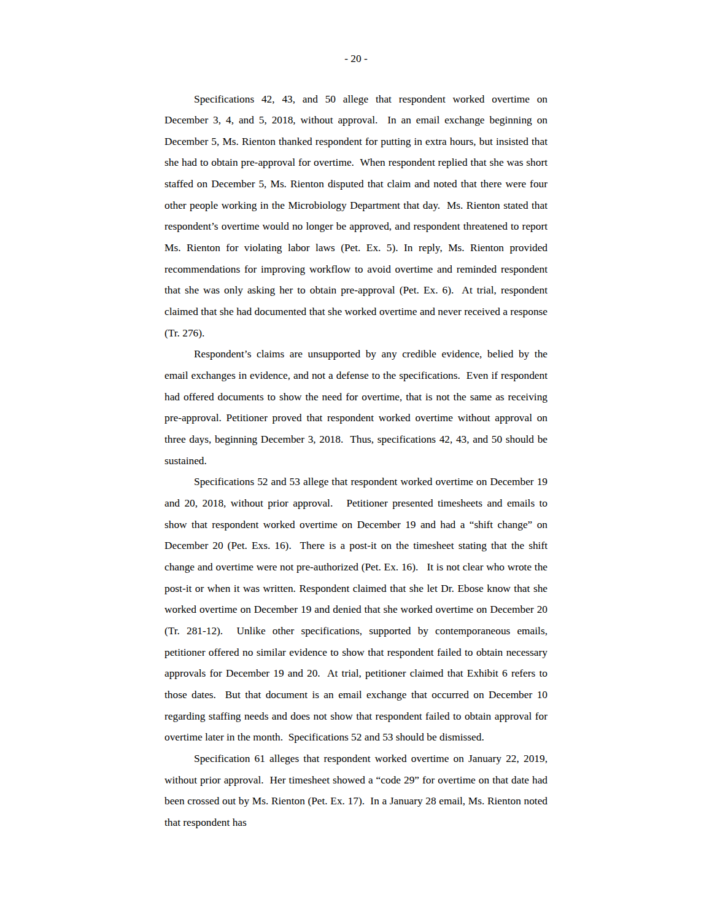- 20 -
Specifications 42, 43, and 50 allege that respondent worked overtime on December 3, 4, and 5, 2018, without approval. In an email exchange beginning on December 5, Ms. Rienton thanked respondent for putting in extra hours, but insisted that she had to obtain pre-approval for overtime. When respondent replied that she was short staffed on December 5, Ms. Rienton disputed that claim and noted that there were four other people working in the Microbiology Department that day. Ms. Rienton stated that respondent’s overtime would no longer be approved, and respondent threatened to report Ms. Rienton for violating labor laws (Pet. Ex. 5). In reply, Ms. Rienton provided recommendations for improving workflow to avoid overtime and reminded respondent that she was only asking her to obtain pre-approval (Pet. Ex. 6). At trial, respondent claimed that she had documented that she worked overtime and never received a response (Tr. 276).
Respondent’s claims are unsupported by any credible evidence, belied by the email exchanges in evidence, and not a defense to the specifications. Even if respondent had offered documents to show the need for overtime, that is not the same as receiving pre-approval. Petitioner proved that respondent worked overtime without approval on three days, beginning December 3, 2018. Thus, specifications 42, 43, and 50 should be sustained.
Specifications 52 and 53 allege that respondent worked overtime on December 19 and 20, 2018, without prior approval. Petitioner presented timesheets and emails to show that respondent worked overtime on December 19 and had a “shift change” on December 20 (Pet. Exs. 16). There is a post-it on the timesheet stating that the shift change and overtime were not pre-authorized (Pet. Ex. 16). It is not clear who wrote the post-it or when it was written. Respondent claimed that she let Dr. Ebose know that she worked overtime on December 19 and denied that she worked overtime on December 20 (Tr. 281-12). Unlike other specifications, supported by contemporaneous emails, petitioner offered no similar evidence to show that respondent failed to obtain necessary approvals for December 19 and 20. At trial, petitioner claimed that Exhibit 6 refers to those dates. But that document is an email exchange that occurred on December 10 regarding staffing needs and does not show that respondent failed to obtain approval for overtime later in the month. Specifications 52 and 53 should be dismissed.
Specification 61 alleges that respondent worked overtime on January 22, 2019, without prior approval. Her timesheet showed a “code 29” for overtime on that date had been crossed out by Ms. Rienton (Pet. Ex. 17). In a January 28 email, Ms. Rienton noted that respondent has